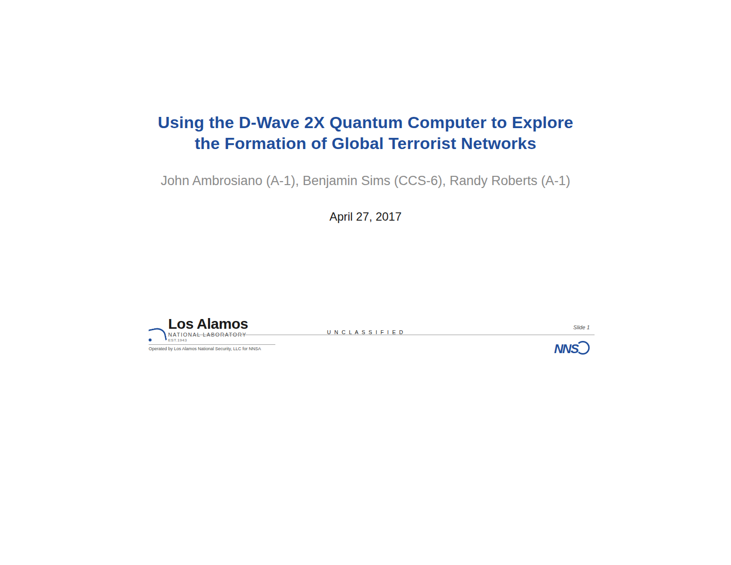Using the D-Wave 2X Quantum Computer to Explore the Formation of Global Terrorist Networks
John Ambrosiano (A-1), Benjamin Sims (CCS-6), Randy Roberts (A-1)
April 27, 2017
Los Alamos
NATIONAL LABORATORY
EST.1943
Operated by Los Alamos National Security, LLC for NNSA
U N C L A S S I F I E D
Slide 1
NNS